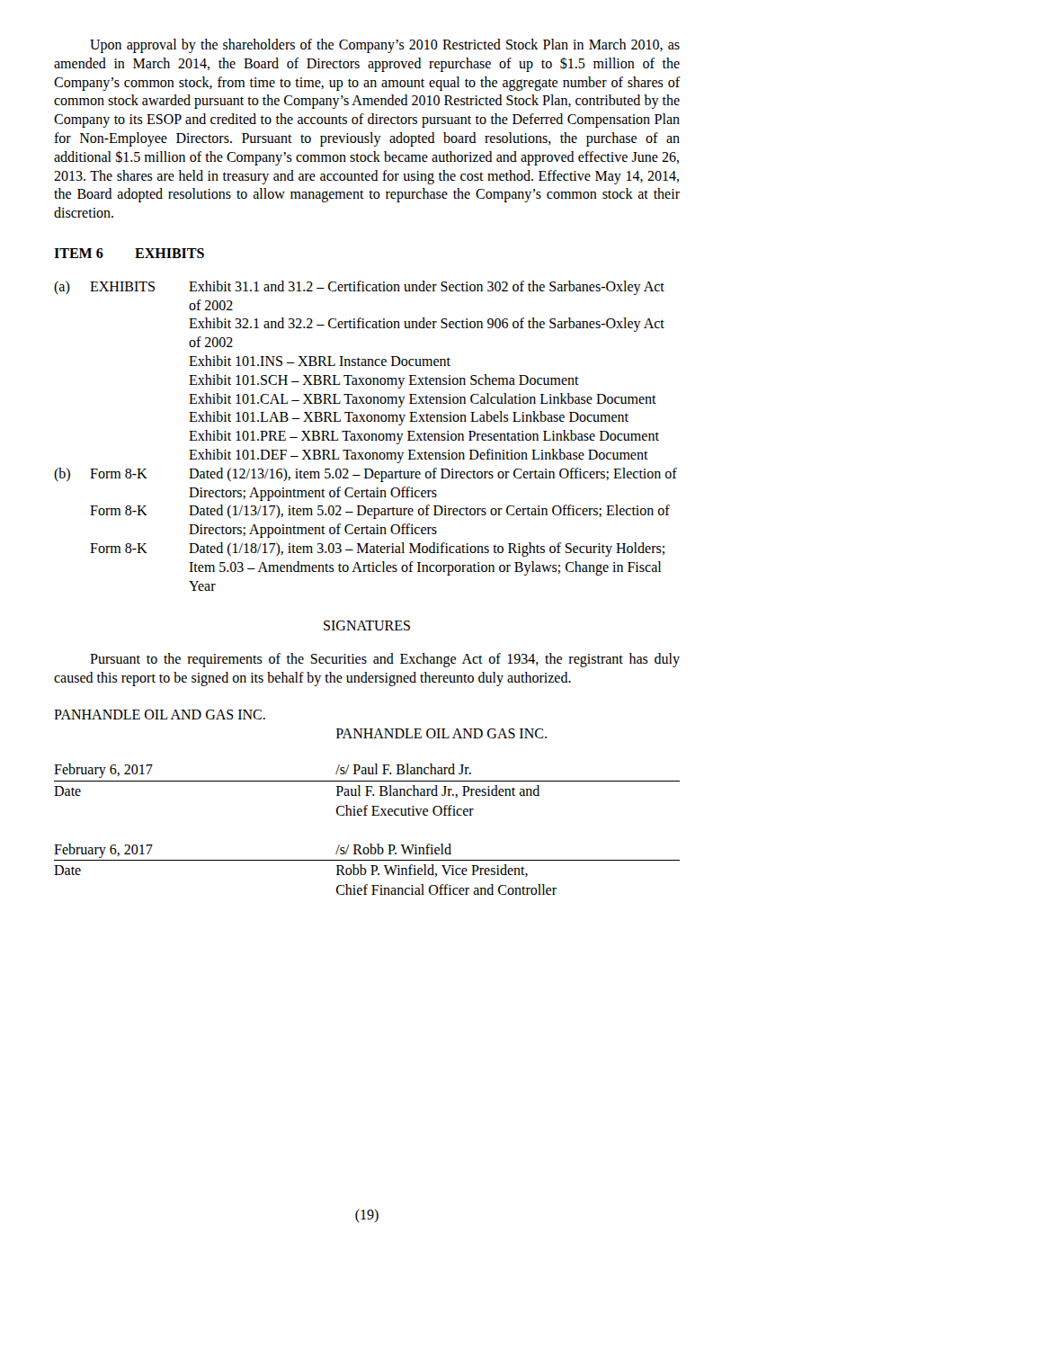Upon approval by the shareholders of the Company’s 2010 Restricted Stock Plan in March 2010, as amended in March 2014, the Board of Directors approved repurchase of up to $1.5 million of the Company’s common stock, from time to time, up to an amount equal to the aggregate number of shares of common stock awarded pursuant to the Company’s Amended 2010 Restricted Stock Plan, contributed by the Company to its ESOP and credited to the accounts of directors pursuant to the Deferred Compensation Plan for Non-Employee Directors. Pursuant to previously adopted board resolutions, the purchase of an additional $1.5 million of the Company’s common stock became authorized and approved effective June 26, 2013. The shares are held in treasury and are accounted for using the cost method. Effective May 14, 2014, the Board adopted resolutions to allow management to repurchase the Company’s common stock at their discretion.
ITEM 6 EXHIBITS
| (a) | EXHIBITS | Exhibit 31.1 and 31.2 – Certification under Section 302 of the Sarbanes-Oxley Act of 2002 Exhibit 32.1 and 32.2 – Certification under Section 906 of the Sarbanes-Oxley Act of 2002 Exhibit 101.INS – XBRL Instance Document Exhibit 101.SCH – XBRL Taxonomy Extension Schema Document Exhibit 101.CAL – XBRL Taxonomy Extension Calculation Linkbase Document Exhibit 101.LAB – XBRL Taxonomy Extension Labels Linkbase Document Exhibit 101.PRE – XBRL Taxonomy Extension Presentation Linkbase Document Exhibit 101.DEF – XBRL Taxonomy Extension Definition Linkbase Document |
| (b) | Form 8-K | Dated (12/13/16), item 5.02 – Departure of Directors or Certain Officers; Election of Directors; Appointment of Certain Officers |
| | Form 8-K | Dated (1/13/17), item 5.02 – Departure of Directors or Certain Officers; Election of Directors; Appointment of Certain Officers |
| | Form 8-K | Dated (1/18/17), item 3.03 – Material Modifications to Rights of Security Holders; Item 5.03 – Amendments to Articles of Incorporation or Bylaws; Change in Fiscal Year |
SIGNATURES
Pursuant to the requirements of the Securities and Exchange Act of 1934, the registrant has duly caused this report to be signed on its behalf by the undersigned thereunto duly authorized.
PANHANDLE OIL AND GAS INC.
PANHANDLE OIL AND GAS INC.
| February 6, 2017 | /s/ Paul F. Blanchard Jr. |
| Date | Paul F. Blanchard Jr., President and Chief Executive Officer |
| February 6, 2017 | /s/ Robb P. Winfield |
| Date | Robb P. Winfield, Vice President, Chief Financial Officer and Controller |
(19)